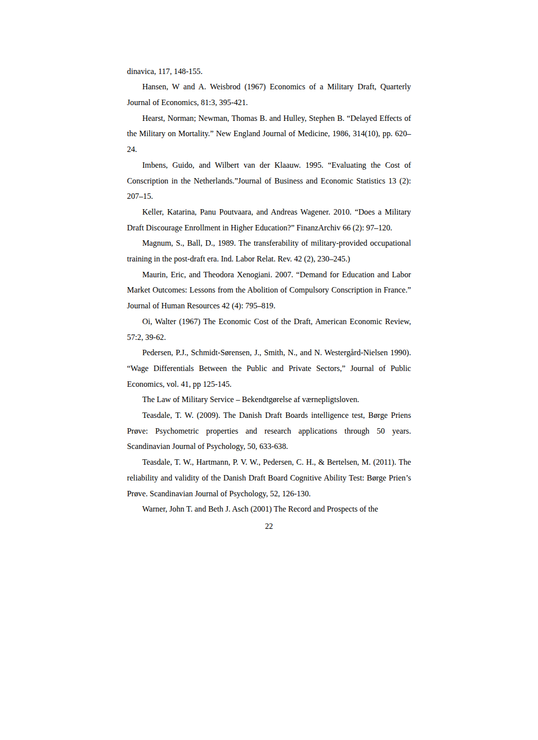dinavica, 117, 148-155.
Hansen, W and A. Weisbrod (1967) Economics of a Military Draft, Quarterly Journal of Economics, 81:3, 395-421.
Hearst, Norman; Newman, Thomas B. and Hulley, Stephen B. “Delayed Effects of the Military on Mortality.” New England Journal of Medicine, 1986, 314(10), pp. 620–24.
Imbens, Guido, and Wilbert van der Klaauw. 1995. “Evaluating the Cost of Conscription in the Netherlands.”Journal of Business and Economic Statistics 13 (2): 207–15.
Keller, Katarina, Panu Poutvaara, and Andreas Wagener. 2010. “Does a Military Draft Discourage Enrollment in Higher Education?” FinanzArchiv 66 (2): 97–120.
Magnum, S., Ball, D., 1989. The transferability of military-provided occupational training in the post-draft era. Ind. Labor Relat. Rev. 42 (2), 230–245.)
Maurin, Eric, and Theodora Xenogiani. 2007. “Demand for Education and Labor Market Outcomes: Lessons from the Abolition of Compulsory Conscription in France.” Journal of Human Resources 42 (4): 795–819.
Oi, Walter (1967) The Economic Cost of the Draft, American Economic Review, 57:2, 39-62.
Pedersen, P.J., Schmidt-Sørensen, J., Smith, N., and N. Westergård-Nielsen 1990). “Wage Differentials Between the Public and Private Sectors,” Journal of Public Economics, vol. 41, pp 125-145.
The Law of Military Service – Bekendtgørelse af værnepligtsloven.
Teasdale, T. W. (2009). The Danish Draft Boards intelligence test, Børge Priens Prøve: Psychometric properties and research applications through 50 years. Scandinavian Journal of Psychology, 50, 633-638.
Teasdale, T. W., Hartmann, P. V. W., Pedersen, C. H., & Bertelsen, M. (2011). The reliability and validity of the Danish Draft Board Cognitive Ability Test: Børge Prien’s Prøve. Scandinavian Journal of Psychology, 52, 126-130.
Warner, John T. and Beth J. Asch (2001) The Record and Prospects of the
22